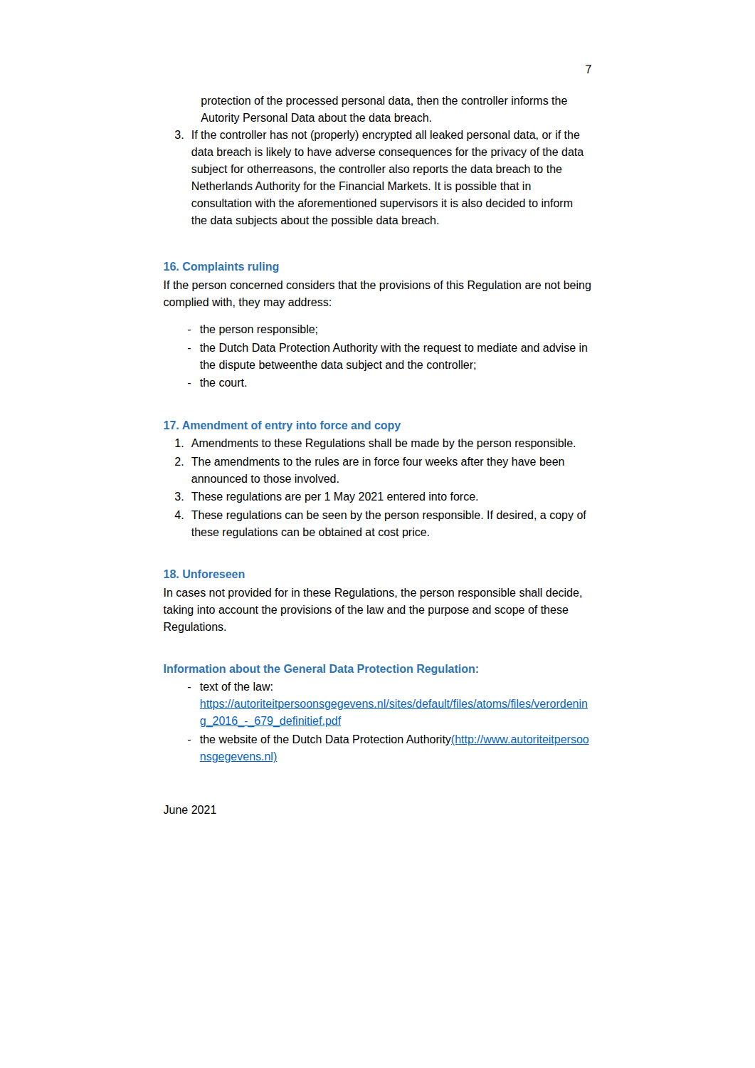7
protection of the processed personal data, then the controller informs the Autority Personal Data about the data breach.
If the controller has not (properly) encrypted all leaked personal data, or if the data breach is likely to have adverse consequences for the privacy of the data subject for otherreasons, the controller also reports the data breach to the Netherlands Authority for the Financial Markets. It is possible that in consultation with the aforementioned supervisors it is also decided to inform the data subjects about the possible data breach.
16. Complaints ruling
If the person concerned considers that the provisions of this Regulation are not being complied with, they may address:
the person responsible;
the Dutch Data Protection Authority with the request to mediate and advise in the dispute betweenthe data subject and the controller;
the court.
17. Amendment of entry into force and copy
Amendments to these Regulations shall be made by the person responsible.
The amendments to the rules are in force four weeks after they have been announced to those involved.
These regulations are per 1 May 2021 entered into force.
These regulations can be seen by the person responsible. If desired, a copy of these regulations can be obtained at cost price.
18. Unforeseen
In cases not provided for in these Regulations, the person responsible shall decide, taking into account the provisions of the law and the purpose and scope of these Regulations.
Information about the General Data Protection Regulation:
text of the law:
https://autoriteitpersoonsgegevens.nl/sites/default/files/atoms/files/verordening_2016_-_679_definitief.pdf
the website of the Dutch Data Protection Authority(http://www.autoriteitpersoonsgegevens.nl)
June 2021